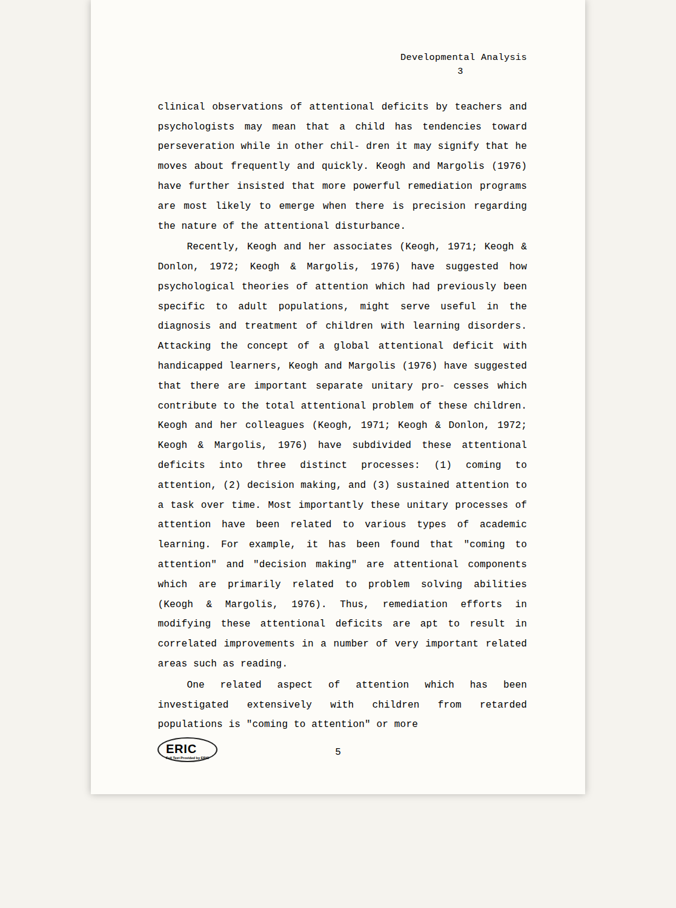Developmental Analysis
3
clinical observations of attentional deficits by teachers and psychologists may mean that a child has tendencies toward perseveration while in other chil- dren it may signify that he moves about frequently and quickly. Keogh and Margolis (1976) have further insisted that more powerful remediation programs are most likely to emerge when there is precision regarding the nature of the attentional disturbance.
Recently, Keogh and her associates (Keogh, 1971; Keogh & Donlon, 1972; Keogh & Margolis, 1976) have suggested how psychological theories of attention which had previously been specific to adult populations, might serve useful in the diagnosis and treatment of children with learning disorders. Attacking the concept of a global attentional deficit with handicapped learners, Keogh and Margolis (1976) have suggested that there are important separate unitary pro- cesses which contribute to the total attentional problem of these children. Keogh and her colleagues (Keogh, 1971; Keogh & Donlon, 1972; Keogh & Margolis, 1976) have subdivided these attentional deficits into three distinct processes: (1) coming to attention, (2) decision making, and (3) sustained attention to a task over time. Most importantly these unitary processes of attention have been related to various types of academic learning. For example, it has been found that "coming to attention" and "decision making" are attentional components which are primarily related to problem solving abilities (Keogh & Margolis, 1976). Thus, remediation efforts in modifying these attentional deficits are apt to result in correlated improvements in a number of very important related areas such as reading.
One related aspect of attention which has been investigated extensively with children from retarded populations is "coming to attention" or more
ERICFull Text Provided by ERIC
5